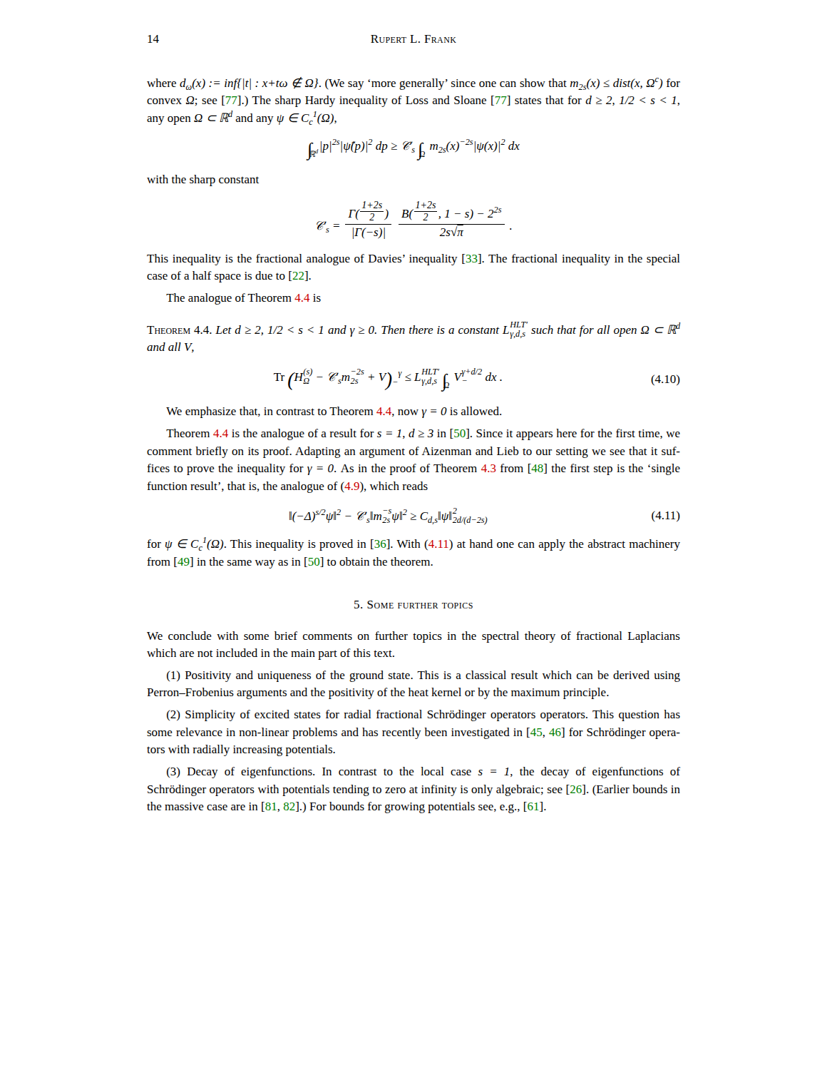14 Rupert L. Frank
where dω(x) := inf{|t| : x+tω ∉ Ω}. (We say ‘more generally’ since one can show that m2s(x) ≤ dist(x, Ωc) for convex Ω; see [77].) The sharp Hardy inequality of Loss and Sloane [77] states that for d ≥ 2, 1/2 < s < 1, any open Ω ⊂ ℝd and any ψ ∈ Cc1(Ω),
∫ℝd|p|2s|ψ̂(p)|2 dp ≥ 𝒞′s ∫Ω m2s(x)−2s|ψ(x)|2 dx
with the sharp constant
𝒞′s = Γ(1+2s 2) |Γ(−s)| B(1+2s 2, 1 − s) − 22s 2s√π .
This inequality is the fractional analogue of Davies’ inequality [33]. The fractional inequality in the special case of a half space is due to [22].
The analogue of Theorem 4.4 is
Theorem 4.4. Let d ≥ 2, 1/2 < s < 1 and γ ≥ 0. Then there is a constant LHLT′γ,d,s such that for all open Ω ⊂ ℝd and all V,
Tr (H(s) Ω − 𝒞′sm−2s 2s + V)−γ ≤ LHLT′γ,d,s ∫Ω Vγ+d/2− dx .
(4.10)
We emphasize that, in contrast to Theorem 4.4, now γ = 0 is allowed.
Theorem 4.4 is the analogue of a result for s = 1, d ≥ 3 in [50]. Since it appears here for the first time, we comment briefly on its proof. Adapting an argument of Aizenman and Lieb to our setting we see that it suffices to prove the inequality for γ = 0. As in the proof of Theorem 4.3 from [48] the first step is the ‘single function result’, that is, the analogue of (4.9), which reads
‖(−Δ)s/2ψ‖2 − 𝒞′s‖m−s 2sψ‖2 ≥ Cd,s‖ψ‖22d/(d−2s)
(4.11)
for ψ ∈ Cc1(Ω). This inequality is proved in [36]. With (4.11) at hand one can apply the abstract machinery from [49] in the same way as in [50] to obtain the theorem.
5. Some further topics
We conclude with some brief comments on further topics in the spectral theory of fractional Laplacians which are not included in the main part of this text.
(1) Positivity and uniqueness of the ground state. This is a classical result which can be derived using Perron–Frobenius arguments and the positivity of the heat kernel or by the maximum principle.
(2) Simplicity of excited states for radial fractional Schrödinger operators operators. This question has some relevance in non-linear problems and has recently been investigated in [45, 46] for Schrödinger operators with radially increasing potentials.
(3) Decay of eigenfunctions. In contrast to the local case s = 1, the decay of eigenfunctions of Schrödinger operators with potentials tending to zero at infinity is only algebraic; see [26]. (Earlier bounds in the massive case are in [81, 82].) For bounds for growing potentials see, e.g., [61].